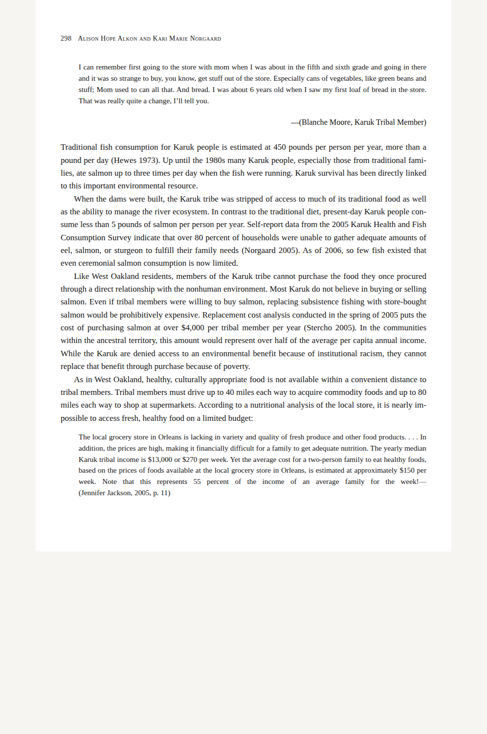298 Alison Hope Alkon and Kari Marie Norgaard
I can remember first going to the store with mom when I was about in the fifth and sixth grade and going in there and it was so strange to buy, you know, get stuff out of the store. Especially cans of vegetables, like green beans and stuff; Mom used to can all that. And bread. I was about 6 years old when I saw my first loaf of bread in the store. That was really quite a change, I’ll tell you.
—(Blanche Moore, Karuk Tribal Member)
Traditional fish consumption for Karuk people is estimated at 450 pounds per person per year, more than a pound per day (Hewes 1973). Up until the 1980s many Karuk people, especially those from traditional families, ate salmon up to three times per day when the fish were running. Karuk survival has been directly linked to this important environmental resource.
When the dams were built, the Karuk tribe was stripped of access to much of its traditional food as well as the ability to manage the river ecosystem. In contrast to the traditional diet, present-day Karuk people consume less than 5 pounds of salmon per person per year. Self-report data from the 2005 Karuk Health and Fish Consumption Survey indicate that over 80 percent of households were unable to gather adequate amounts of eel, salmon, or sturgeon to fulfill their family needs (Norgaard 2005). As of 2006, so few fish existed that even ceremonial salmon consumption is now limited.
Like West Oakland residents, members of the Karuk tribe cannot purchase the food they once procured through a direct relationship with the nonhuman environment. Most Karuk do not believe in buying or selling salmon. Even if tribal members were willing to buy salmon, replacing subsistence fishing with store-bought salmon would be prohibitively expensive. Replacement cost analysis conducted in the spring of 2005 puts the cost of purchasing salmon at over $4,000 per tribal member per year (Stercho 2005). In the communities within the ancestral territory, this amount would represent over half of the average per capita annual income. While the Karuk are denied access to an environmental benefit because of institutional racism, they cannot replace that benefit through purchase because of poverty.
As in West Oakland, healthy, culturally appropriate food is not available within a convenient distance to tribal members. Tribal members must drive up to 40 miles each way to acquire commodity foods and up to 80 miles each way to shop at supermarkets. According to a nutritional analysis of the local store, it is nearly impossible to access fresh, healthy food on a limited budget:
The local grocery store in Orleans is lacking in variety and quality of fresh produce and other food products. . . . In addition, the prices are high, making it financially difficult for a family to get adequate nutrition. The yearly median Karuk tribal income is $13,000 or $270 per week. Yet the average cost for a two-person family to eat healthy foods, based on the prices of foods available at the local grocery store in Orleans, is estimated at approximately $150 per week. Note that this represents 55 percent of the income of an average family for the week!—(Jennifer Jackson, 2005, p. 11)